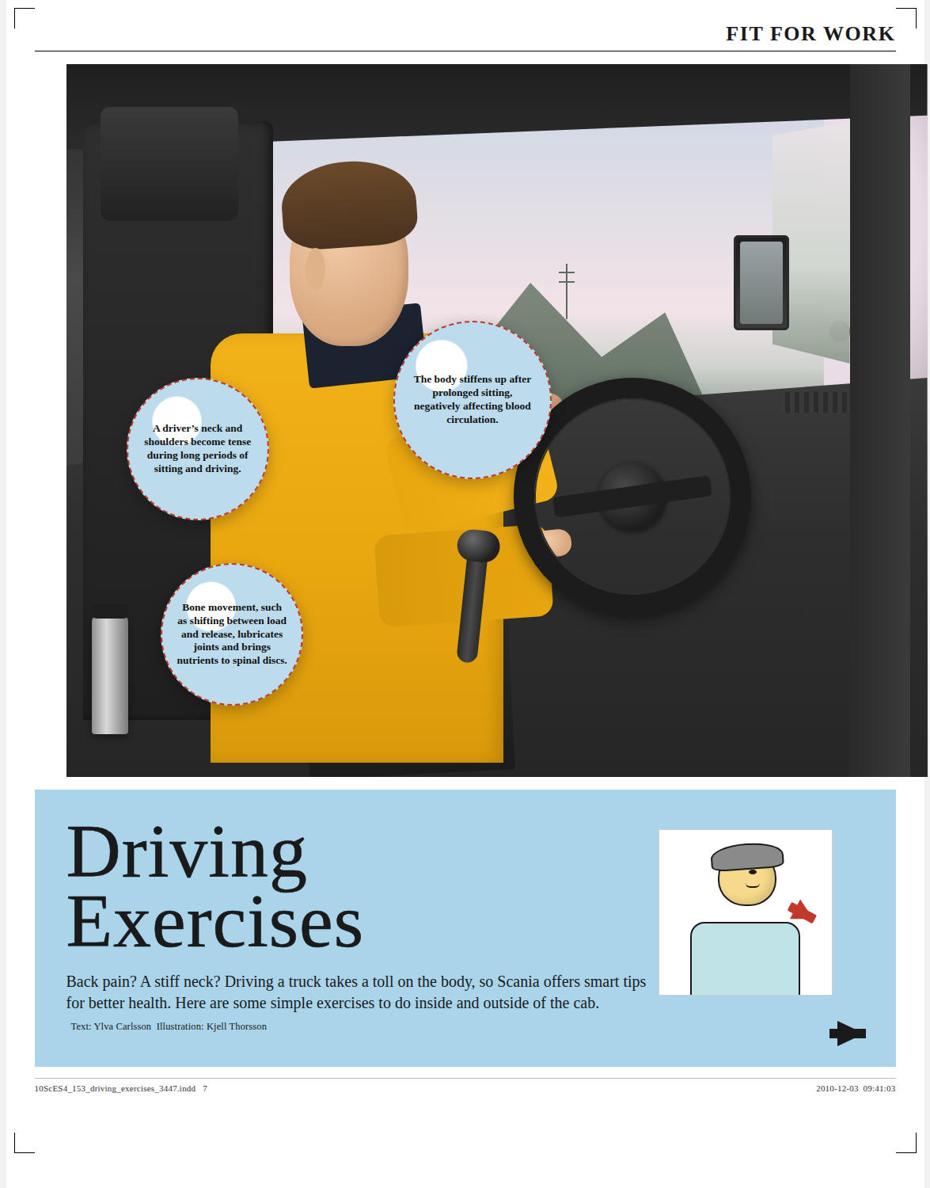Fit for Work
A driver’s neck and shoulders become tense during long periods of sitting and driving.
The body stiffens up after prolonged sitting, negatively affecting blood circulation.
Bone movement, such as shifting between load and release, lubricates joints and brings nutrients to spinal discs.
Driving
Exercises
Back pain? A stiff neck? Driving a truck takes a toll on the body, so Scania offers smart tips for better health. Here are some simple exercises to do inside and outside of the cab. Text: Ylva Carlsson Illustration: Kjell Thorsson
10ScES4_153_driving_exercises_3447.indd 7 2010-12-03 09:41:03